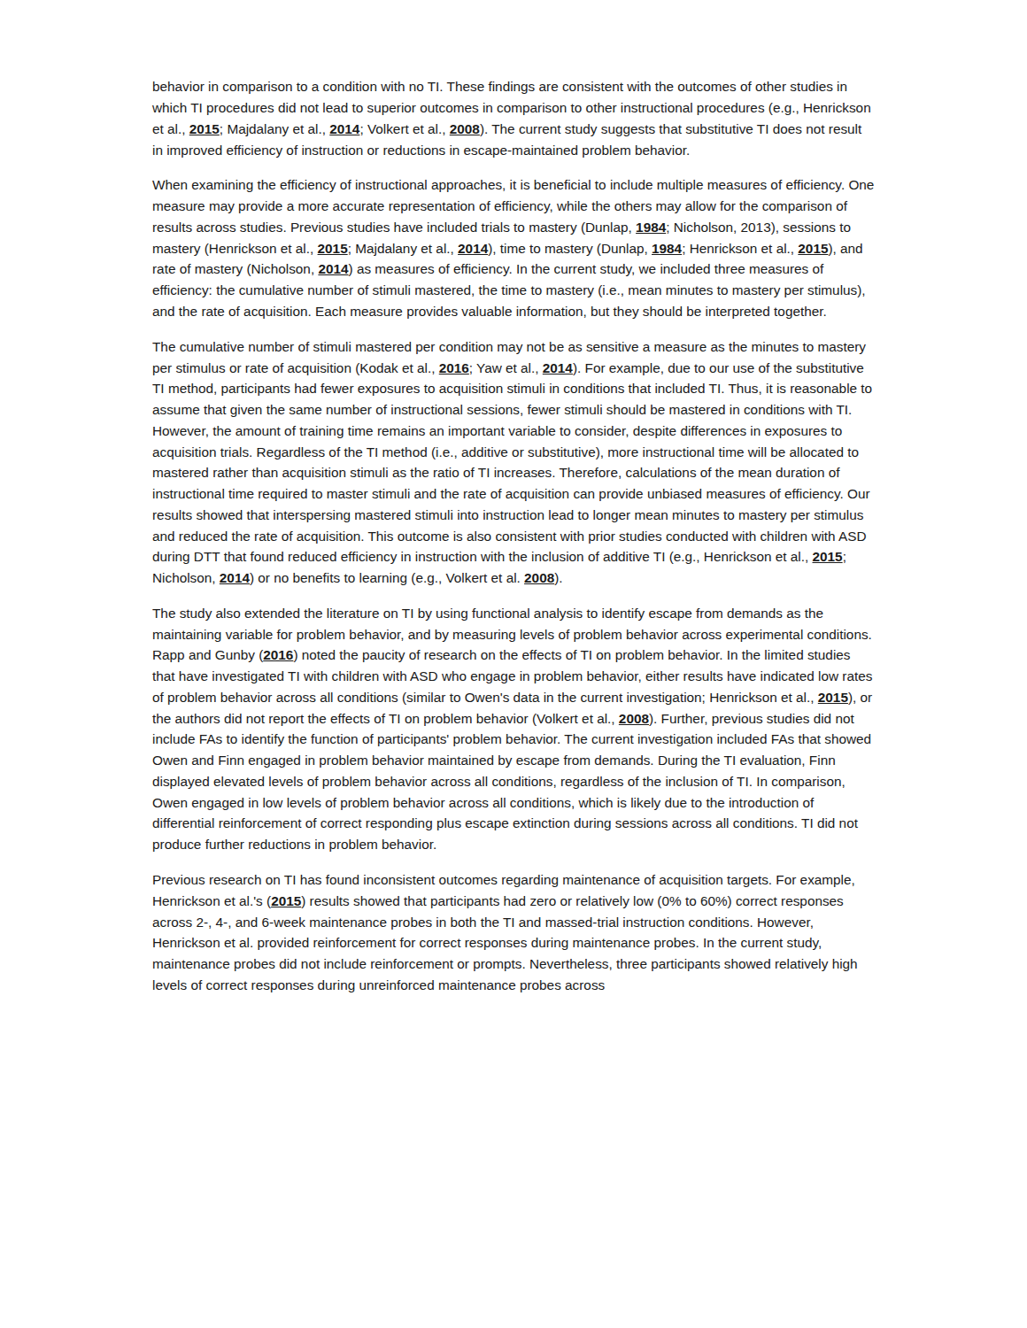behavior in comparison to a condition with no TI. These findings are consistent with the outcomes of other studies in which TI procedures did not lead to superior outcomes in comparison to other instructional procedures (e.g., Henrickson et al., 2015; Majdalany et al., 2014; Volkert et al., 2008). The current study suggests that substitutive TI does not result in improved efficiency of instruction or reductions in escape-maintained problem behavior.
When examining the efficiency of instructional approaches, it is beneficial to include multiple measures of efficiency. One measure may provide a more accurate representation of efficiency, while the others may allow for the comparison of results across studies. Previous studies have included trials to mastery (Dunlap, 1984; Nicholson, 2013), sessions to mastery (Henrickson et al., 2015; Majdalany et al., 2014), time to mastery (Dunlap, 1984; Henrickson et al., 2015), and rate of mastery (Nicholson, 2014) as measures of efficiency. In the current study, we included three measures of efficiency: the cumulative number of stimuli mastered, the time to mastery (i.e., mean minutes to mastery per stimulus), and the rate of acquisition. Each measure provides valuable information, but they should be interpreted together.
The cumulative number of stimuli mastered per condition may not be as sensitive a measure as the minutes to mastery per stimulus or rate of acquisition (Kodak et al., 2016; Yaw et al., 2014). For example, due to our use of the substitutive TI method, participants had fewer exposures to acquisition stimuli in conditions that included TI. Thus, it is reasonable to assume that given the same number of instructional sessions, fewer stimuli should be mastered in conditions with TI. However, the amount of training time remains an important variable to consider, despite differences in exposures to acquisition trials. Regardless of the TI method (i.e., additive or substitutive), more instructional time will be allocated to mastered rather than acquisition stimuli as the ratio of TI increases. Therefore, calculations of the mean duration of instructional time required to master stimuli and the rate of acquisition can provide unbiased measures of efficiency. Our results showed that interspersing mastered stimuli into instruction lead to longer mean minutes to mastery per stimulus and reduced the rate of acquisition. This outcome is also consistent with prior studies conducted with children with ASD during DTT that found reduced efficiency in instruction with the inclusion of additive TI (e.g., Henrickson et al., 2015; Nicholson, 2014) or no benefits to learning (e.g., Volkert et al. 2008).
The study also extended the literature on TI by using functional analysis to identify escape from demands as the maintaining variable for problem behavior, and by measuring levels of problem behavior across experimental conditions. Rapp and Gunby (2016) noted the paucity of research on the effects of TI on problem behavior. In the limited studies that have investigated TI with children with ASD who engage in problem behavior, either results have indicated low rates of problem behavior across all conditions (similar to Owen's data in the current investigation; Henrickson et al., 2015), or the authors did not report the effects of TI on problem behavior (Volkert et al., 2008). Further, previous studies did not include FAs to identify the function of participants' problem behavior. The current investigation included FAs that showed Owen and Finn engaged in problem behavior maintained by escape from demands. During the TI evaluation, Finn displayed elevated levels of problem behavior across all conditions, regardless of the inclusion of TI. In comparison, Owen engaged in low levels of problem behavior across all conditions, which is likely due to the introduction of differential reinforcement of correct responding plus escape extinction during sessions across all conditions. TI did not produce further reductions in problem behavior.
Previous research on TI has found inconsistent outcomes regarding maintenance of acquisition targets. For example, Henrickson et al.'s (2015) results showed that participants had zero or relatively low (0% to 60%) correct responses across 2-, 4-, and 6-week maintenance probes in both the TI and massed-trial instruction conditions. However, Henrickson et al. provided reinforcement for correct responses during maintenance probes. In the current study, maintenance probes did not include reinforcement or prompts. Nevertheless, three participants showed relatively high levels of correct responses during unreinforced maintenance probes across